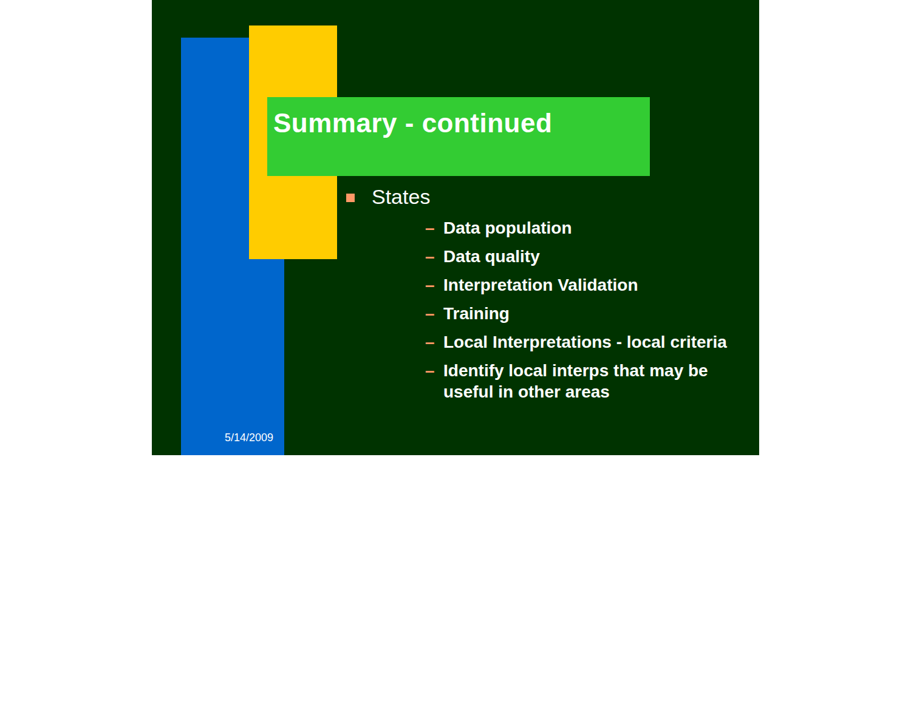Summary - continued
States
Data population
Data quality
Interpretation Validation
Training
Local Interpretations - local criteria
Identify local interps that may be useful in other areas
5/14/2009